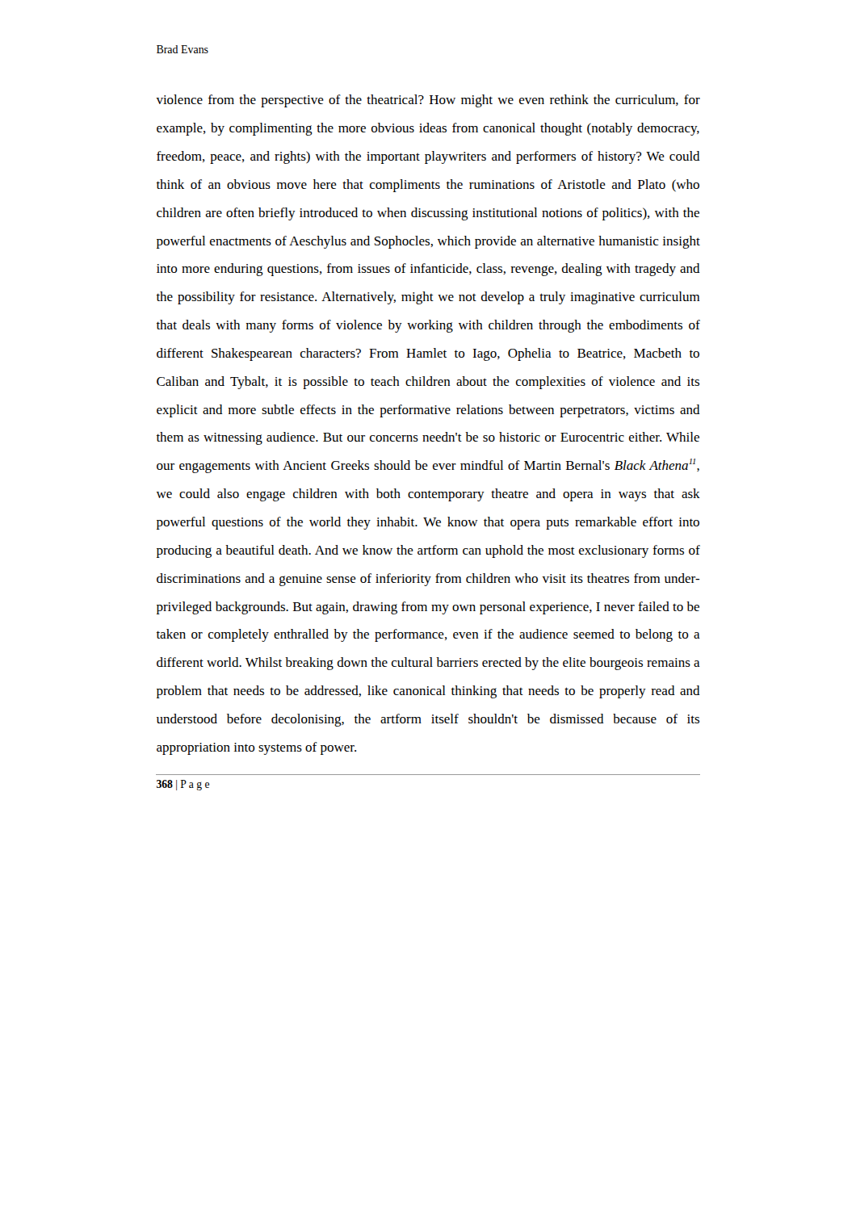Brad Evans
violence from the perspective of the theatrical? How might we even rethink the curriculum, for example, by complimenting the more obvious ideas from canonical thought (notably democracy, freedom, peace, and rights) with the important playwriters and performers of history? We could think of an obvious move here that compliments the ruminations of Aristotle and Plato (who children are often briefly introduced to when discussing institutional notions of politics), with the powerful enactments of Aeschylus and Sophocles, which provide an alternative humanistic insight into more enduring questions, from issues of infanticide, class, revenge, dealing with tragedy and the possibility for resistance. Alternatively, might we not develop a truly imaginative curriculum that deals with many forms of violence by working with children through the embodiments of different Shakespearean characters? From Hamlet to Iago, Ophelia to Beatrice, Macbeth to Caliban and Tybalt, it is possible to teach children about the complexities of violence and its explicit and more subtle effects in the performative relations between perpetrators, victims and them as witnessing audience. But our concerns needn't be so historic or Eurocentric either. While our engagements with Ancient Greeks should be ever mindful of Martin Bernal's Black Athena11, we could also engage children with both contemporary theatre and opera in ways that ask powerful questions of the world they inhabit. We know that opera puts remarkable effort into producing a beautiful death. And we know the artform can uphold the most exclusionary forms of discriminations and a genuine sense of inferiority from children who visit its theatres from under-privileged backgrounds. But again, drawing from my own personal experience, I never failed to be taken or completely enthralled by the performance, even if the audience seemed to belong to a different world. Whilst breaking down the cultural barriers erected by the elite bourgeois remains a problem that needs to be addressed, like canonical thinking that needs to be properly read and understood before decolonising, the artform itself shouldn't be dismissed because of its appropriation into systems of power.
368 | P a g e